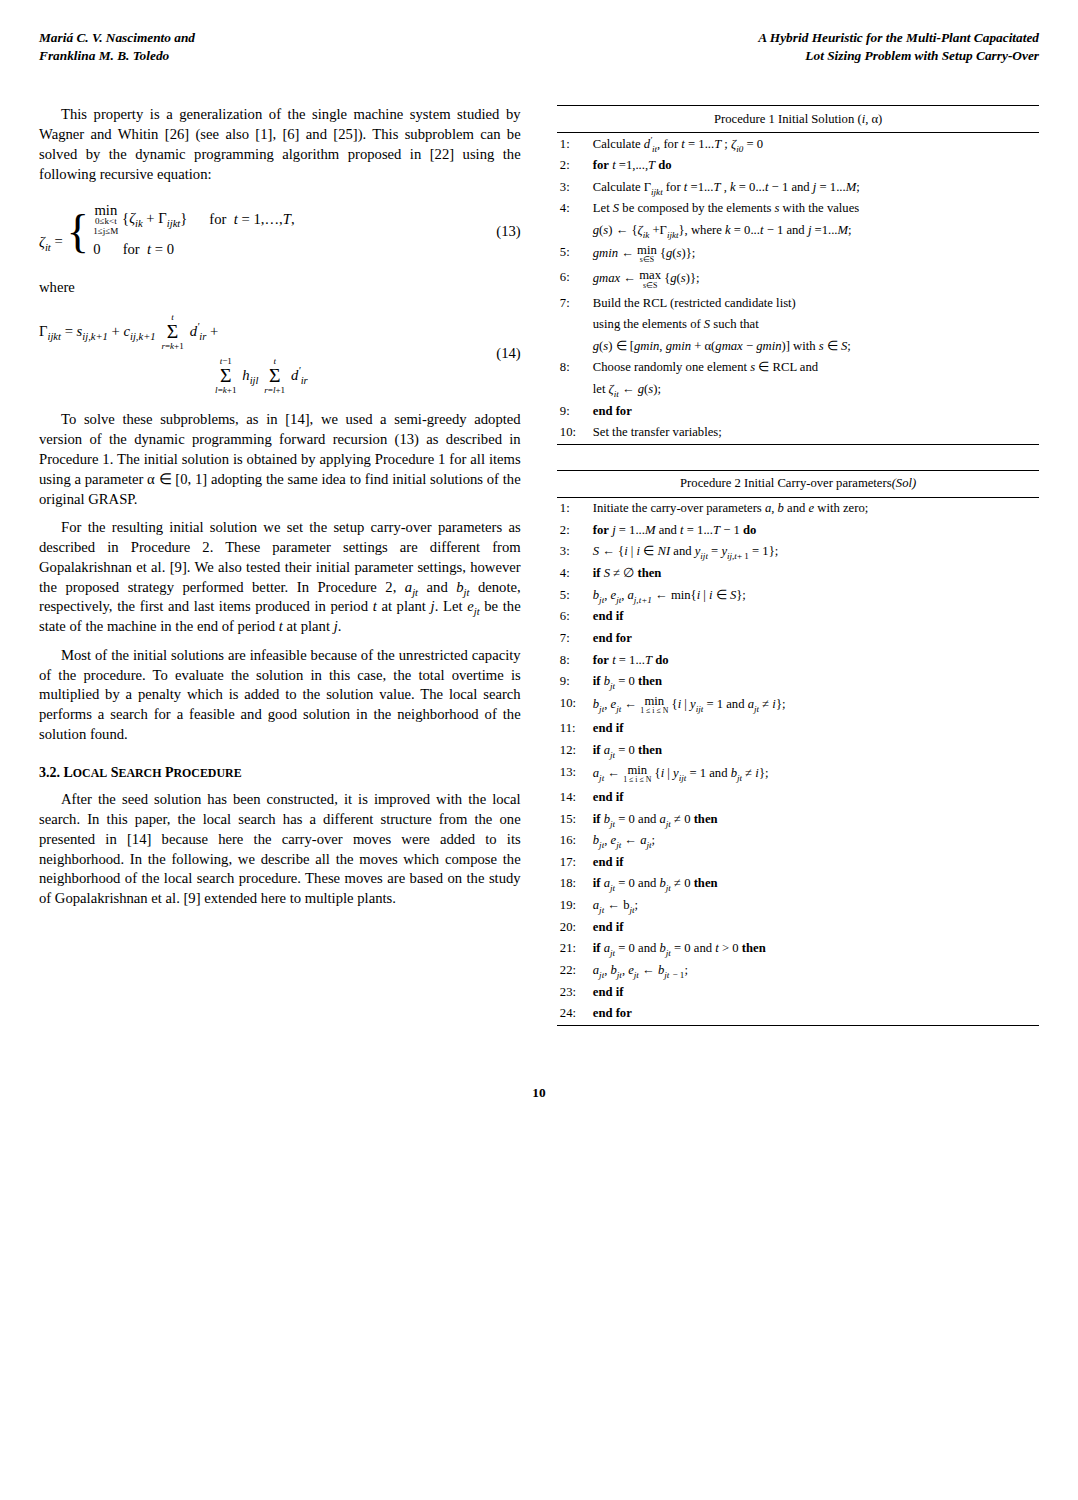Mariá C. V. Nascimento and
Franklina M. B. Toledo
A Hybrid Heuristic for the Multi-Plant Capacitated
Lot Sizing Problem with Setup Carry-Over
This property is a generalization of the single machine system studied by Wagner and Whitin [26] (see also [1], [6] and [25]). This subproblem can be solved by the dynamic programming algorithm proposed in [22] using the following recursive equation:
ζit = { min 0≤k<t 1≤j≤M {ζik + Γijkt} for t = 1,…,T, 0 for t = 0
(13)
where
Γijkt = sij,k+1 + cij,k+1 t Σ r=k+1 d'ir +
t−1 Σ l=k+1 hijl t Σ r=l+1 d'ir
(14)
To solve these subproblems, as in [14], we used a semi-greedy adopted version of the dynamic programming forward recursion (13) as described in Procedure 1. The initial solution is obtained by applying Procedure 1 for all items using a parameter α ∈ [0, 1] adopting the same idea to find initial solutions of the original GRASP.
For the resulting initial solution we set the setup carry-over parameters as described in Procedure 2. These parameter settings are different from Gopalakrishnan et al. [9]. We also tested their initial parameter settings, however the proposed strategy performed better. In Procedure 2, ajt and bjt denote, respectively, the first and last items produced in period t at plant j. Let ejt be the state of the machine in the end of period t at plant j.
Most of the initial solutions are infeasible because of the unrestricted capacity of the procedure. To evaluate the solution in this case, the total overtime is multiplied by a penalty which is added to the solution value. The local search performs a search for a feasible and good solution in the neighborhood of the solution found.
3.2. LOCAL SEARCH PROCEDURE
After the seed solution has been constructed, it is improved with the local search. In this paper, the local search has a different structure from the one presented in [14] because here the carry-over moves were added to its neighborhood. In the following, we describe all the moves which compose the neighborhood of the local search procedure. These moves are based on the study of Gopalakrishnan et al. [9] extended here to multiple plants.
Procedure 1 Initial Solution (i, α)
| 1: | Calculate d ' it , for t = 1... T ; ζ i0 = 0 |
| 2: | for t =1,..., T do |
| 3: | Calculate Γ ijkt for t =1... T , k = 0... t − 1 and j = 1... M ; |
| 4: | Let S be composed by the elements s with the values |
| | g ( s ) ← { ζ ik +Γ ijkt }, where k = 0... t − 1 and j =1... M ; |
| 5: | gmin ← min s∈S { g ( s )}; |
| 6: | gmax ← max s∈S { g ( s )}; |
| 7: | Build the RCL (restricted candidate list) |
| | using the elements of S such that |
| | g ( s ) ∈ [ gmin , gmin + α( gmax − gmin )] with s ∈ S ; |
| 8: | Choose randomly one element s ∈ RCL and |
| | let ζ it ← g ( s ); |
| 9: | end for |
| 10: | Set the transfer variables; |
Procedure 2 Initial Carry-over parameters(Sol)
| 1: | Initiate the carry-over parameters a , b and e with zero; |
| 2: | for j = 1... M and t = 1... T − 1 do |
| 3: | S ← { i / i ∈ NI and y ijt = y ij,t + 1 = 1}; |
| 4: | if S ≠ ∅ then |
| 5: | b jt , e jt , a j,t+1 ← min{ i / i ∈ S }; |
| 6: | end if |
| 7: | end for |
| 8: | for t = 1... T do |
| 9: | if b jt = 0 then |
| 10: | b jt , e jt ← min 1 ≤ i ≤ N { i / y ijt = 1 and a jt ≠ i }; |
| 11: | end if |
| 12: | if a jt = 0 then |
| 13: | a jt ← min 1 ≤ i ≤ N { i / y ijt = 1 and b jt ≠ i }; |
| 14: | end if |
| 15: | if b jt = 0 and a jt ≠ 0 then |
| 16: | b jt , e jt ← a jt ; |
| 17: | end if |
| 18: | if a jt = 0 and b jt ≠ 0 then |
| 19: | a jt ← b jt ; |
| 20: | end if |
| 21: | if a jt = 0 and b jt = 0 and t > 0 then |
| 22: | a jt , b jt , e jt ← b jt − 1 ; |
| 23: | end if |
| 24: | end for |
10